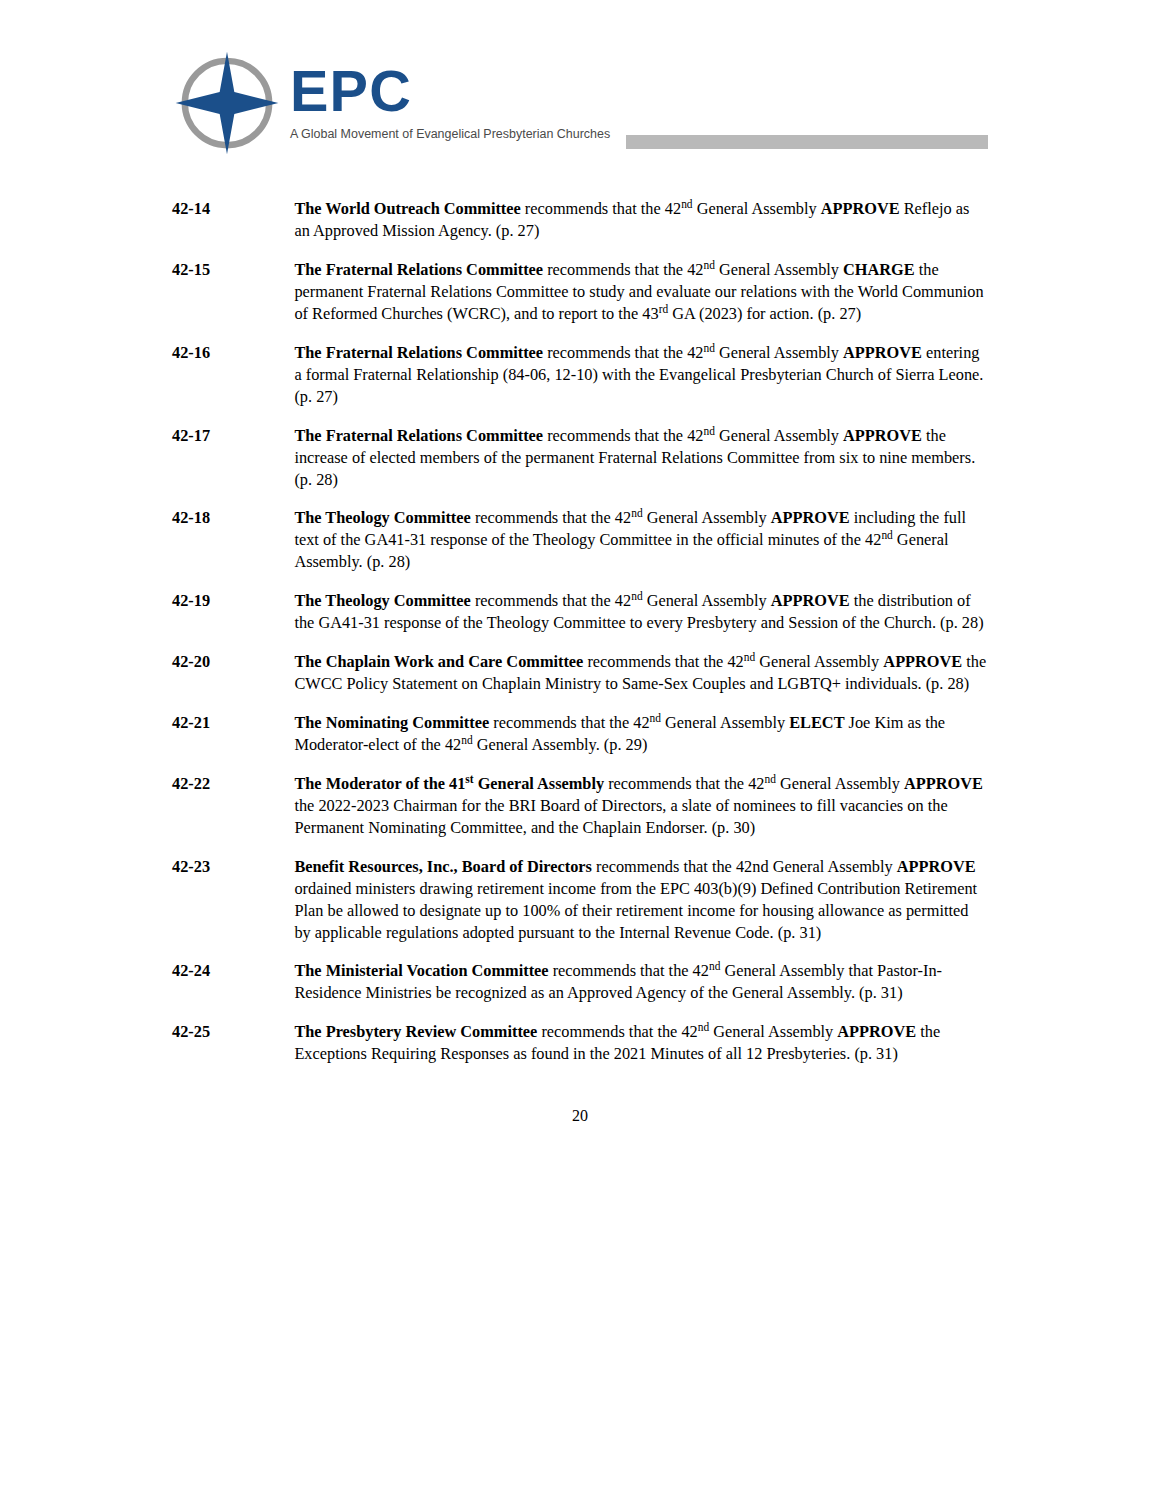EPC
A Global Movement of Evangelical Presbyterian Churches
42-14
The World Outreach Committee recommends that the 42nd General Assembly APPROVE Reflejo as an Approved Mission Agency. (p. 27)
42-15
The Fraternal Relations Committee recommends that the 42nd General Assembly CHARGE the permanent Fraternal Relations Committee to study and evaluate our relations with the World Communion of Reformed Churches (WCRC), and to report to the 43rd GA (2023) for action. (p. 27)
42-16
The Fraternal Relations Committee recommends that the 42nd General Assembly APPROVE entering a formal Fraternal Relationship (84-06, 12-10) with the Evangelical Presbyterian Church of Sierra Leone. (p. 27)
42-17
The Fraternal Relations Committee recommends that the 42nd General Assembly APPROVE the increase of elected members of the permanent Fraternal Relations Committee from six to nine members. (p. 28)
42-18
The Theology Committee recommends that the 42nd General Assembly APPROVE including the full text of the GA41-31 response of the Theology Committee in the official minutes of the 42nd General Assembly. (p. 28)
42-19
The Theology Committee recommends that the 42nd General Assembly APPROVE the distribution of the GA41-31 response of the Theology Committee to every Presbytery and Session of the Church. (p. 28)
42-20
The Chaplain Work and Care Committee recommends that the 42nd General Assembly APPROVE the CWCC Policy Statement on Chaplain Ministry to Same-Sex Couples and LGBTQ+ individuals. (p. 28)
42-21
The Nominating Committee recommends that the 42nd General Assembly ELECT Joe Kim as the Moderator-elect of the 42nd General Assembly. (p. 29)
42-22
The Moderator of the 41st General Assembly recommends that the 42nd General Assembly APPROVE the 2022-2023 Chairman for the BRI Board of Directors, a slate of nominees to fill vacancies on the Permanent Nominating Committee, and the Chaplain Endorser. (p. 30)
42-23
Benefit Resources, Inc., Board of Directors recommends that the 42nd General Assembly APPROVE ordained ministers drawing retirement income from the EPC 403(b)(9) Defined Contribution Retirement Plan be allowed to designate up to 100% of their retirement income for housing allowance as permitted by applicable regulations adopted pursuant to the Internal Revenue Code. (p. 31)
42-24
The Ministerial Vocation Committee recommends that the 42nd General Assembly that Pastor-In-Residence Ministries be recognized as an Approved Agency of the General Assembly. (p. 31)
42-25
The Presbytery Review Committee recommends that the 42nd General Assembly APPROVE the Exceptions Requiring Responses as found in the 2021 Minutes of all 12 Presbyteries. (p. 31)
20